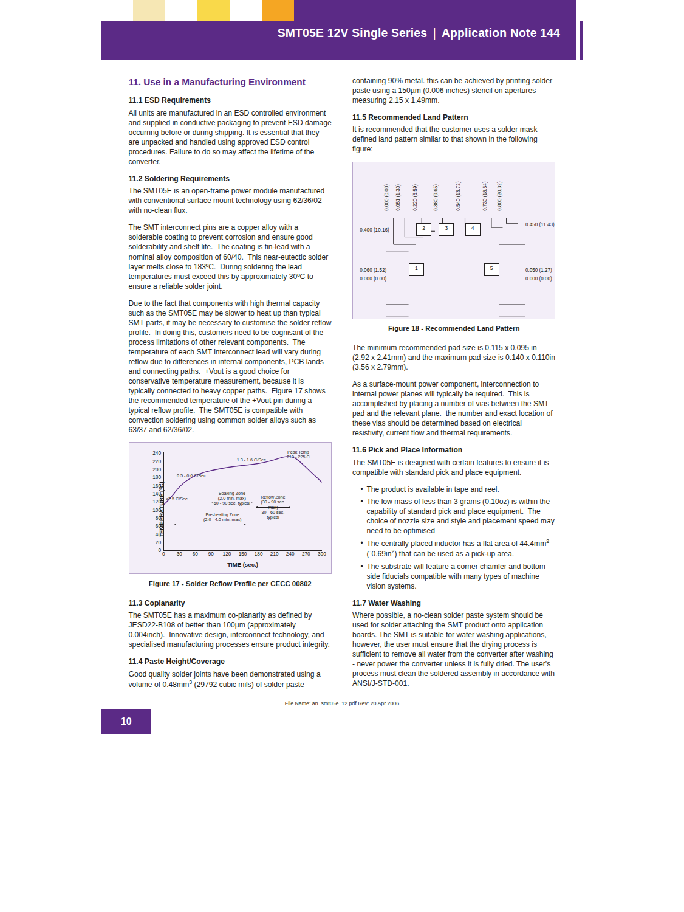SMT05E 12V Single Series | Application Note 144
11. Use in a Manufacturing Environment
11.1 ESD Requirements
All units are manufactured in an ESD controlled environment and supplied in conductive packaging to prevent ESD damage occurring before or during shipping. It is essential that they are unpacked and handled using approved ESD control procedures. Failure to do so may affect the lifetime of the converter.
11.2 Soldering Requirements
The SMT05E is an open-frame power module manufactured with conventional surface mount technology using 62/36/02 with no-clean flux.
The SMT interconnect pins are a copper alloy with a solderable coating to prevent corrosion and ensure good solderability and shelf life. The coating is tin-lead with a nominal alloy composition of 60/40. This near-eutectic solder layer melts close to 183ºC. During soldering the lead temperatures must exceed this by approximately 30ºC to ensure a reliable solder joint.
Due to the fact that components with high thermal capacity such as the SMT05E may be slower to heat up than typical SMT parts, it may be necessary to customise the solder reflow profile. In doing this, customers need to be cognisant of the process limitations of other relevant components. The temperature of each SMT interconnect lead will vary during reflow due to differences in internal components, PCB lands and connecting paths. +Vout is a good choice for conservative temperature measurement, because it is typically connected to heavy copper paths. Figure 17 shows the recommended temperature of the +Vout pin during a typical reflow profile. The SMT05E is compatible with convection soldering using common solder alloys such as 63/37 and 62/36/02.
TEMPERATURE (ºC)
240 220 200 180 160 140 120 100 80 60 40 20 0
1.3 - 1.6 C/Sec
0.5 - 0.6 C/Sec
<2.5 C/Sec
Soaking Zone
(2.0 min. max)
60 - 90 sec. typical
Reflow Zone
(30 - 90 sec. max)
30 - 60 sec. typical
Pre-heating Zone
(2.0 - 4.0 min. max)
Peak Temp
210 - 225 C
0 30 60 90 120 150 180 210 240 270 300
TIME (sec.)
Figure 17 - Solder Reflow Profile per CECC 00802
11.3 Coplanarity
The SMT05E has a maximum co-planarity as defined by JESD22-B108 of better than 100µm (approximately 0.004inch). Innovative design, interconnect technology, and specialised manufacturing processes ensure product integrity.
11.4 Paste Height/Coverage
Good quality solder joints have been demonstrated using a volume of 0.48mm3 (29792 cubic mils) of solder paste containing 90% metal. this can be achieved by printing solder paste using a 150µm (0.006 inches) stencil on apertures measuring 2.15 x 1.49mm.
11.5 Recommended Land Pattern
It is recommended that the customer uses a solder mask defined land pattern similar to that shown in the following figure:
0.000 (0.00)
0.051 (1.30)
0.220 (5.59)
0.380 (9.65)
0.540 (13.72)
0.730 (18.54)
0.800 (20.32)
2
3
4
1
5
0.400 (10.16)
0.450 (11.43)
0.060 (1.52)
0.000 (0.00)
0.050 (1.27)
0.000 (0.00)
Figure 18 - Recommended Land Pattern
The minimum recommended pad size is 0.115 x 0.095 in (2.92 x 2.41mm) and the maximum pad size is 0.140 x 0.110in (3.56 x 2.79mm).
As a surface-mount power component, interconnection to internal power planes will typically be required. This is accomplished by placing a number of vias between the SMT pad and the relevant plane. the number and exact location of these vias should be determined based on electrical resistivity, current flow and thermal requirements.
11.6 Pick and Place Information
The SMT05E is designed with certain features to ensure it is compatible with standard pick and place equipment.
The product is available in tape and reel.
The low mass of less than 3 grams (0.10oz) is within the capability of standard pick and place equipment. The choice of nozzle size and style and placement speed may need to be optimised
The centrally placed inductor has a flat area of 44.4mm2 (˙0.69in2) that can be used as a pick-up area.
The substrate will feature a corner chamfer and bottom side fiducials compatible with many types of machine vision systems.
11.7 Water Washing
Where possible, a no-clean solder paste system should be used for solder attaching the SMT product onto application boards. The SMT is suitable for water washing applications, however, the user must ensure that the drying process is sufficient to remove all water from the converter after washing - never power the converter unless it is fully dried. The user's process must clean the soldered assembly in accordance with ANSI/J-STD-001.
File Name: an_smt05e_12.pdf Rev: 20 Apr 2006
10